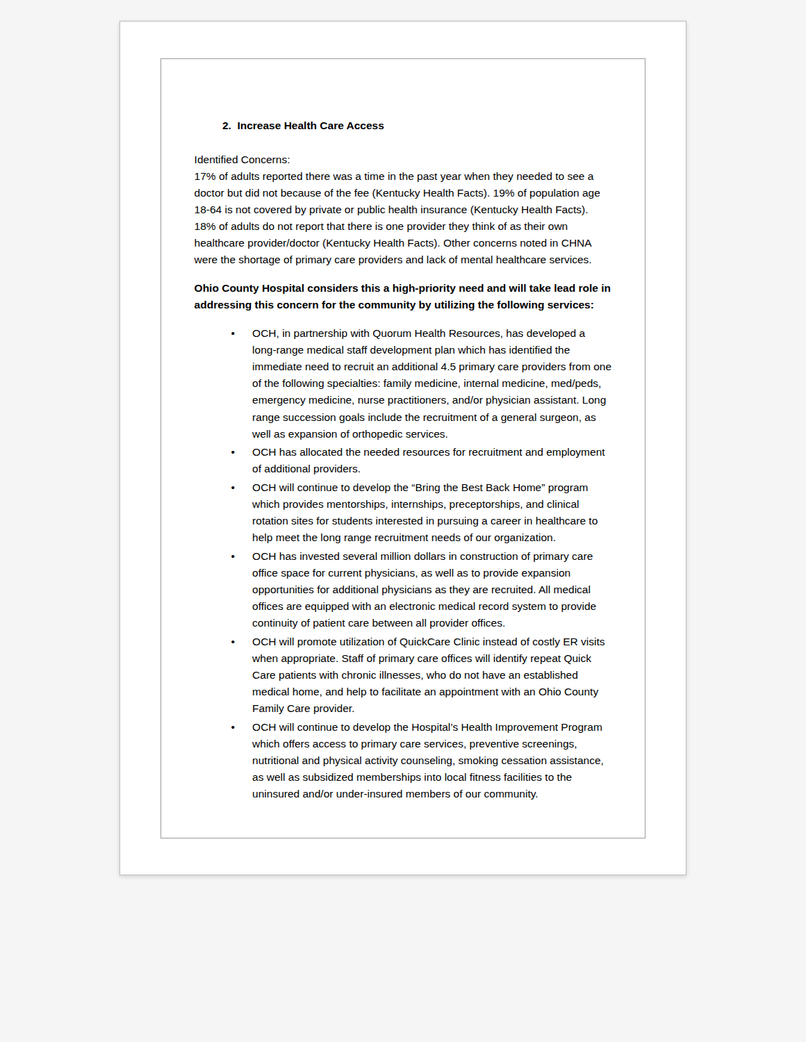2. Increase Health Care Access
Identified Concerns:
17% of adults reported there was a time in the past year when they needed to see a doctor but did not because of the fee (Kentucky Health Facts). 19% of population age 18-64 is not covered by private or public health insurance (Kentucky Health Facts). 18% of adults do not report that there is one provider they think of as their own healthcare provider/doctor (Kentucky Health Facts). Other concerns noted in CHNA were the shortage of primary care providers and lack of mental healthcare services.
Ohio County Hospital considers this a high-priority need and will take lead role in addressing this concern for the community by utilizing the following services:
OCH, in partnership with Quorum Health Resources, has developed a long-range medical staff development plan which has identified the immediate need to recruit an additional 4.5 primary care providers from one of the following specialties: family medicine, internal medicine, med/peds, emergency medicine, nurse practitioners, and/or physician assistant. Long range succession goals include the recruitment of a general surgeon, as well as expansion of orthopedic services.
OCH has allocated the needed resources for recruitment and employment of additional providers.
OCH will continue to develop the “Bring the Best Back Home” program which provides mentorships, internships, preceptorships, and clinical rotation sites for students interested in pursuing a career in healthcare to help meet the long range recruitment needs of our organization.
OCH has invested several million dollars in construction of primary care office space for current physicians, as well as to provide expansion opportunities for additional physicians as they are recruited. All medical offices are equipped with an electronic medical record system to provide continuity of patient care between all provider offices.
OCH will promote utilization of QuickCare Clinic instead of costly ER visits when appropriate. Staff of primary care offices will identify repeat Quick Care patients with chronic illnesses, who do not have an established medical home, and help to facilitate an appointment with an Ohio County Family Care provider.
OCH will continue to develop the Hospital’s Health Improvement Program which offers access to primary care services, preventive screenings, nutritional and physical activity counseling, smoking cessation assistance, as well as subsidized memberships into local fitness facilities to the uninsured and/or under-insured members of our community.